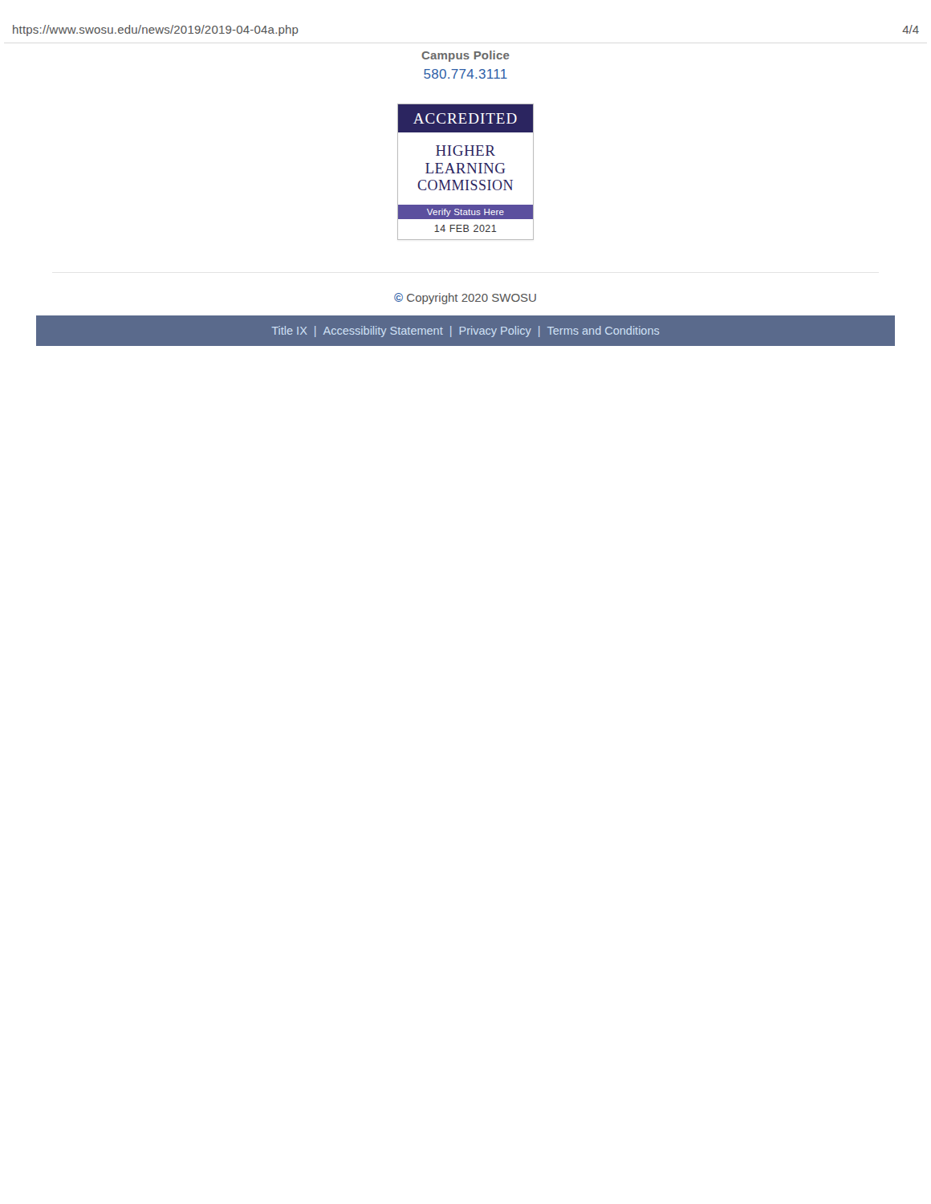https://www.swosu.edu/news/2019/2019-04-04a.php
4/4
Campus Police
580.774.3111
ACCREDITED
HIGHER LEARNING COMMISSION
Verify Status Here
14 FEB 2021
© Copyright 2020 SWOSU
Title IX|Accessibility Statement|Privacy Policy|Terms and Conditions